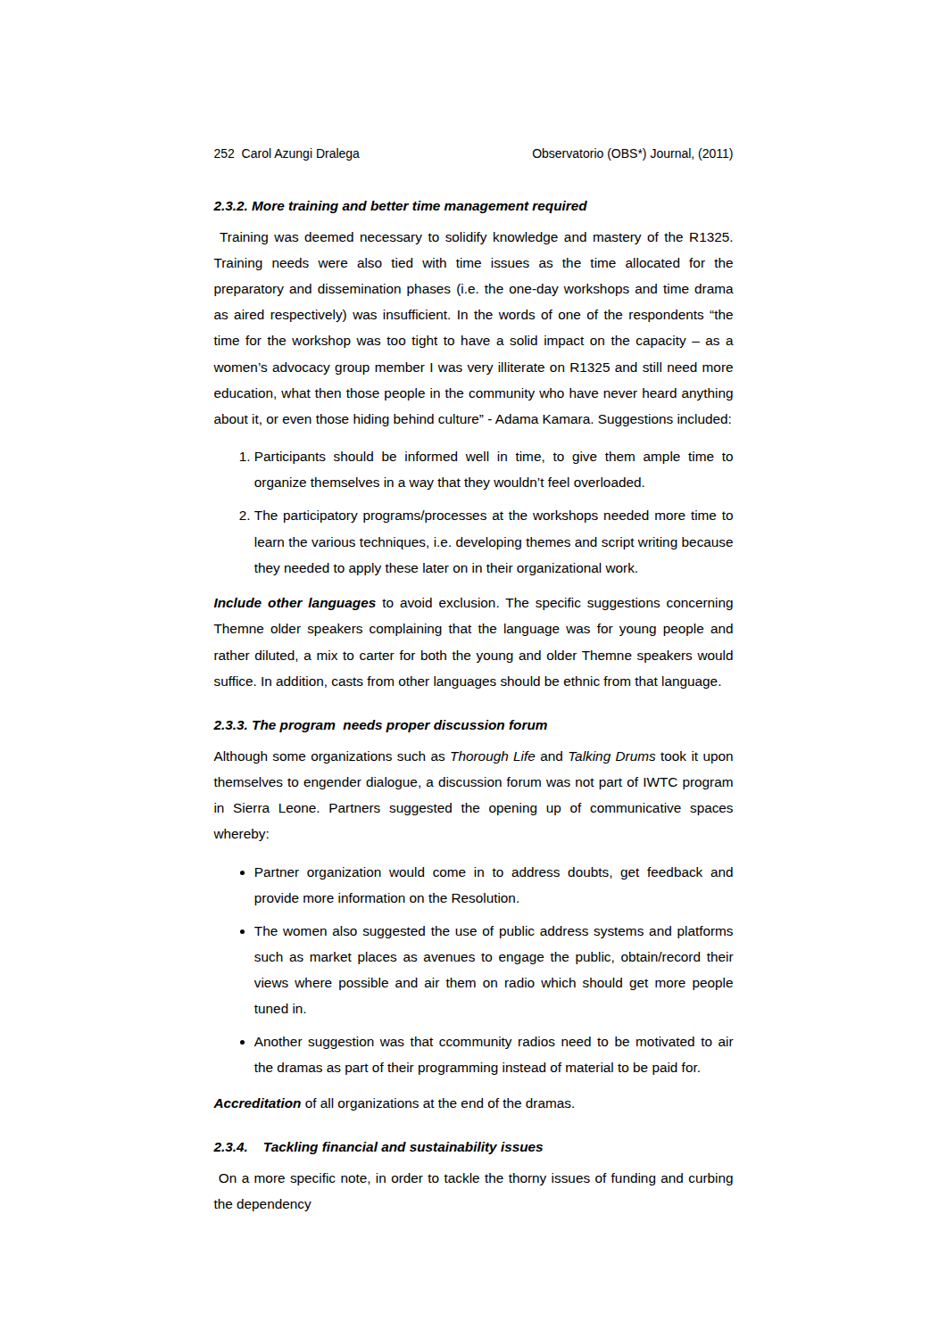252 Carol Azungi Dralega
Observatorio (OBS*) Journal, (2011)
2.3.2. More training and better time management required
Training was deemed necessary to solidify knowledge and mastery of the R1325. Training needs were also tied with time issues as the time allocated for the preparatory and dissemination phases (i.e. the one-day workshops and time drama as aired respectively) was insufficient. In the words of one of the respondents “the time for the workshop was too tight to have a solid impact on the capacity – as a women’s advocacy group member I was very illiterate on R1325 and still need more education, what then those people in the community who have never heard anything about it, or even those hiding behind culture” - Adama Kamara. Suggestions included:
Participants should be informed well in time, to give them ample time to organize themselves in a way that they wouldn’t feel overloaded.
The participatory programs/processes at the workshops needed more time to learn the various techniques, i.e. developing themes and script writing because they needed to apply these later on in their organizational work.
Include other languages to avoid exclusion. The specific suggestions concerning Themne older speakers complaining that the language was for young people and rather diluted, a mix to carter for both the young and older Themne speakers would suffice. In addition, casts from other languages should be ethnic from that language.
2.3.3. The program needs proper discussion forum
Although some organizations such as Thorough Life and Talking Drums took it upon themselves to engender dialogue, a discussion forum was not part of IWTC program in Sierra Leone. Partners suggested the opening up of communicative spaces whereby:
Partner organization would come in to address doubts, get feedback and provide more information on the Resolution.
The women also suggested the use of public address systems and platforms such as market places as avenues to engage the public, obtain/record their views where possible and air them on radio which should get more people tuned in.
Another suggestion was that ccommunity radios need to be motivated to air the dramas as part of their programming instead of material to be paid for.
Accreditation of all organizations at the end of the dramas.
2.3.4. Tackling financial and sustainability issues
On a more specific note, in order to tackle the thorny issues of funding and curbing the dependency